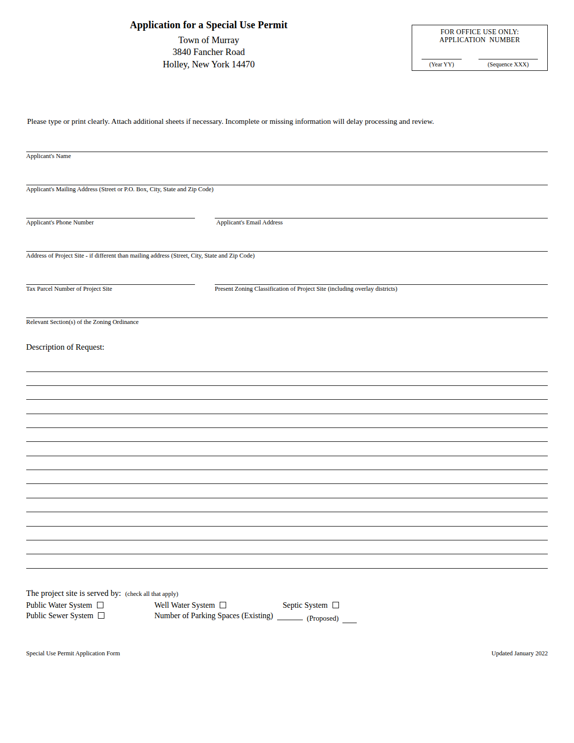Application for a Special Use Permit
Town of Murray
3840 Fancher Road
Holley, New York 14470
FOR OFFICE USE ONLY:
APPLICATION NUMBER
(Year YY)
(Sequence XXX)
Please type or print clearly. Attach additional sheets if necessary. Incomplete or missing information will delay processing and review.
Applicant's Name
Applicant's Mailing Address (Street or P.O. Box, City, State and Zip Code)
Applicant's Phone Number
Applicant's Email Address
Address of Project Site - if different than mailing address (Street, City, State and Zip Code)
Tax Parcel Number of Project Site
Present Zoning Classification of Project Site (including overlay districts)
Relevant Section(s) of the Zoning Ordinance
Description of Request:
The project site is served by: (check all that apply)
Public Water System
Well Water System
Septic System
Public Sewer System
Number of Parking Spaces (Existing) (Proposed)
Special Use Permit Application Form
Updated January 2022